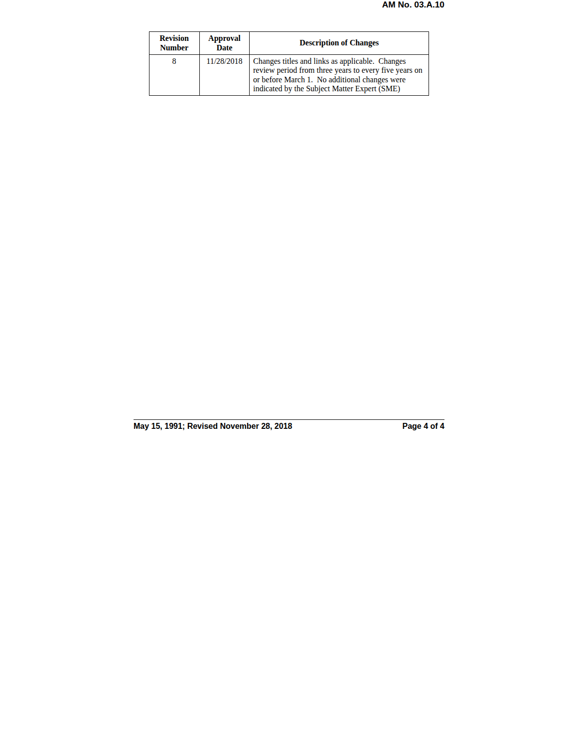AM No. 03.A.10
| Revision Number | Approval Date | Description of Changes |
| --- | --- | --- |
| 8 | 11/28/2018 | Changes titles and links as applicable. Changes review period from three years to every five years on or before March 1. No additional changes were indicated by the Subject Matter Expert (SME) |
May 15, 1991; Revised November 28, 2018 Page 4 of 4